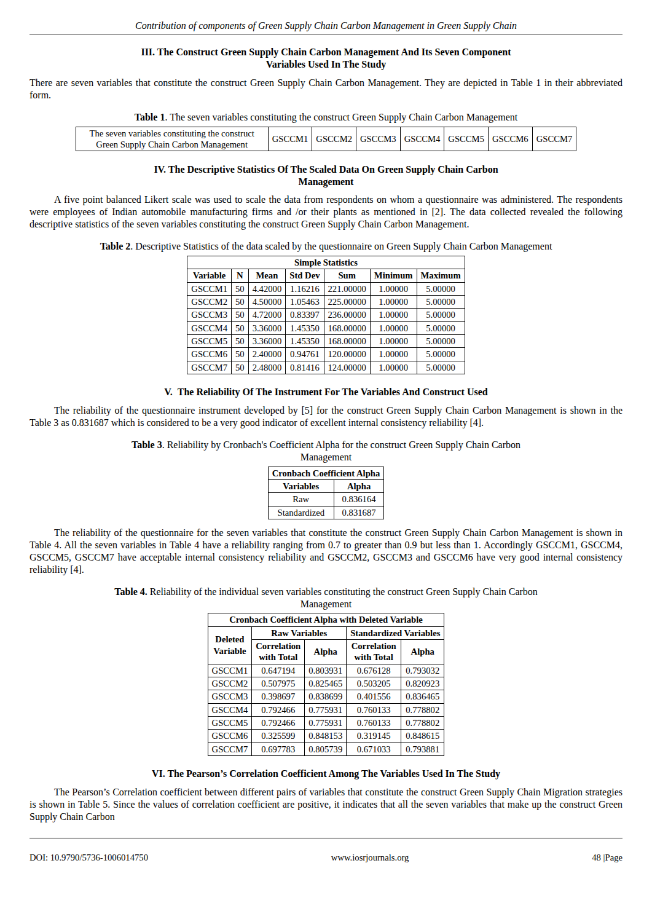Contribution of components of Green Supply Chain Carbon Management in Green Supply Chain
III. The Construct Green Supply Chain Carbon Management And Its Seven Component
Variables Used In The Study
There are seven variables that constitute the construct Green Supply Chain Carbon Management. They are depicted in Table 1 in their abbreviated form.
Table 1. The seven variables constituting the construct Green Supply Chain Carbon Management
| The seven variables constituting the construct Green Supply Chain Carbon Management | GSCCM1 | GSCCM2 | GSCCM3 | GSCCM4 | GSCCM5 | GSCCM6 | GSCCM7 |
IV. The Descriptive Statistics Of The Scaled Data On Green Supply Chain Carbon
Management
A five point balanced Likert scale was used to scale the data from respondents on whom a questionnaire was administered. The respondents were employees of Indian automobile manufacturing firms and /or their plants as mentioned in [2]. The data collected revealed the following descriptive statistics of the seven variables constituting the construct Green Supply Chain Carbon Management.
Table 2. Descriptive Statistics of the data scaled by the questionnaire on Green Supply Chain Carbon Management
| Simple Statistics |
| --- |
| Variable | N | Mean | Std Dev | Sum | Minimum | Maximum |
| GSCCM1 | 50 | 4.42000 | 1.16216 | 221.00000 | 1.00000 | 5.00000 |
| GSCCM2 | 50 | 4.50000 | 1.05463 | 225.00000 | 1.00000 | 5.00000 |
| GSCCM3 | 50 | 4.72000 | 0.83397 | 236.00000 | 1.00000 | 5.00000 |
| GSCCM4 | 50 | 3.36000 | 1.45350 | 168.00000 | 1.00000 | 5.00000 |
| GSCCM5 | 50 | 3.36000 | 1.45350 | 168.00000 | 1.00000 | 5.00000 |
| GSCCM6 | 50 | 2.40000 | 0.94761 | 120.00000 | 1.00000 | 5.00000 |
| GSCCM7 | 50 | 2.48000 | 0.81416 | 124.00000 | 1.00000 | 5.00000 |
V. The Reliability Of The Instrument For The Variables And Construct Used
The reliability of the questionnaire instrument developed by [5] for the construct Green Supply Chain Carbon Management is shown in the Table 3 as 0.831687 which is considered to be a very good indicator of excellent internal consistency reliability [4].
Table 3. Reliability by Cronbach's Coefficient Alpha for the construct Green Supply Chain Carbon
Management
| Cronbach Coefficient Alpha |
| --- |
| Variables | Alpha |
| Raw | 0.836164 |
| Standardized | 0.831687 |
The reliability of the questionnaire for the seven variables that constitute the construct Green Supply Chain Carbon Management is shown in Table 4. All the seven variables in Table 4 have a reliability ranging from 0.7 to greater than 0.9 but less than 1. Accordingly GSCCM1, GSCCM4, GSCCM5, GSCCM7 have acceptable internal consistency reliability and GSCCM2, GSCCM3 and GSCCM6 have very good internal consistency reliability [4].
Table 4. Reliability of the individual seven variables constituting the construct Green Supply Chain Carbon
Management
| Cronbach Coefficient Alpha with Deleted Variable |
| --- |
| Deleted Variable | Raw Variables | Standardized Variables |
| Correlation with Total | Alpha | Correlation with Total | Alpha |
| GSCCM1 | 0.647194 | 0.803931 | 0.676128 | 0.793032 |
| GSCCM2 | 0.507975 | 0.825465 | 0.503205 | 0.820923 |
| GSCCM3 | 0.398697 | 0.838699 | 0.401556 | 0.836465 |
| GSCCM4 | 0.792466 | 0.775931 | 0.760133 | 0.778802 |
| GSCCM5 | 0.792466 | 0.775931 | 0.760133 | 0.778802 |
| GSCCM6 | 0.325599 | 0.848153 | 0.319145 | 0.848615 |
| GSCCM7 | 0.697783 | 0.805739 | 0.671033 | 0.793881 |
VI. The Pearson’s Correlation Coefficient Among The Variables Used In The Study
The Pearson’s Correlation coefficient between different pairs of variables that constitute the construct Green Supply Chain Migration strategies is shown in Table 5. Since the values of correlation coefficient are positive, it indicates that all the seven variables that make up the construct Green Supply Chain Carbon
DOI: 10.9790/5736-1006014750 www.iosrjournals.org 48 |Page